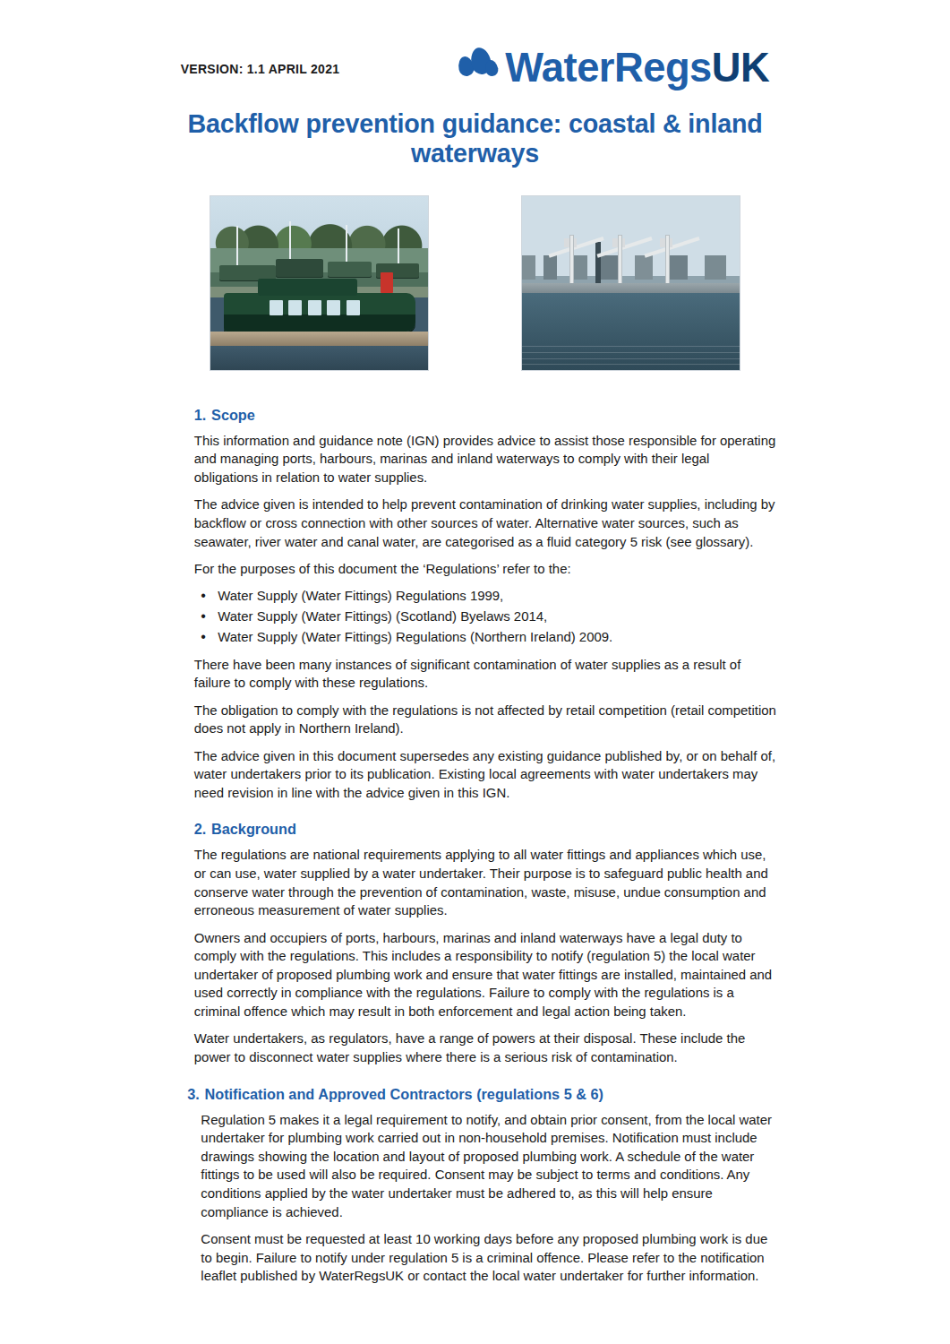VERSION: 1.1 APRIL 2021
WaterRegsUK
Backflow prevention guidance: coastal & inland waterways
1. Scope
This information and guidance note (IGN) provides advice to assist those responsible for operating and managing ports, harbours, marinas and inland waterways to comply with their legal obligations in relation to water supplies.
The advice given is intended to help prevent contamination of drinking water supplies, including by backflow or cross connection with other sources of water. Alternative water sources, such as seawater, river water and canal water, are categorised as a fluid category 5 risk (see glossary).
For the purposes of this document the ‘Regulations’ refer to the:
Water Supply (Water Fittings) Regulations 1999,
Water Supply (Water Fittings) (Scotland) Byelaws 2014,
Water Supply (Water Fittings) Regulations (Northern Ireland) 2009.
There have been many instances of significant contamination of water supplies as a result of failure to comply with these regulations.
The obligation to comply with the regulations is not affected by retail competition (retail competition does not apply in Northern Ireland).
The advice given in this document supersedes any existing guidance published by, or on behalf of, water undertakers prior to its publication. Existing local agreements with water undertakers may need revision in line with the advice given in this IGN.
2. Background
The regulations are national requirements applying to all water fittings and appliances which use, or can use, water supplied by a water undertaker. Their purpose is to safeguard public health and conserve water through the prevention of contamination, waste, misuse, undue consumption and erroneous measurement of water supplies.
Owners and occupiers of ports, harbours, marinas and inland waterways have a legal duty to comply with the regulations. This includes a responsibility to notify (regulation 5) the local water undertaker of proposed plumbing work and ensure that water fittings are installed, maintained and used correctly in compliance with the regulations. Failure to comply with the regulations is a criminal offence which may result in both enforcement and legal action being taken.
Water undertakers, as regulators, have a range of powers at their disposal. These include the power to disconnect water supplies where there is a serious risk of contamination.
3. Notification and Approved Contractors (regulations 5 & 6)
Regulation 5 makes it a legal requirement to notify, and obtain prior consent, from the local water undertaker for plumbing work carried out in non-household premises. Notification must include drawings showing the location and layout of proposed plumbing work. A schedule of the water fittings to be used will also be required. Consent may be subject to terms and conditions. Any conditions applied by the water undertaker must be adhered to, as this will help ensure compliance is achieved.
Consent must be requested at least 10 working days before any proposed plumbing work is due to begin. Failure to notify under regulation 5 is a criminal offence. Please refer to the notification leaflet published by WaterRegsUK or contact the local water undertaker for further information.